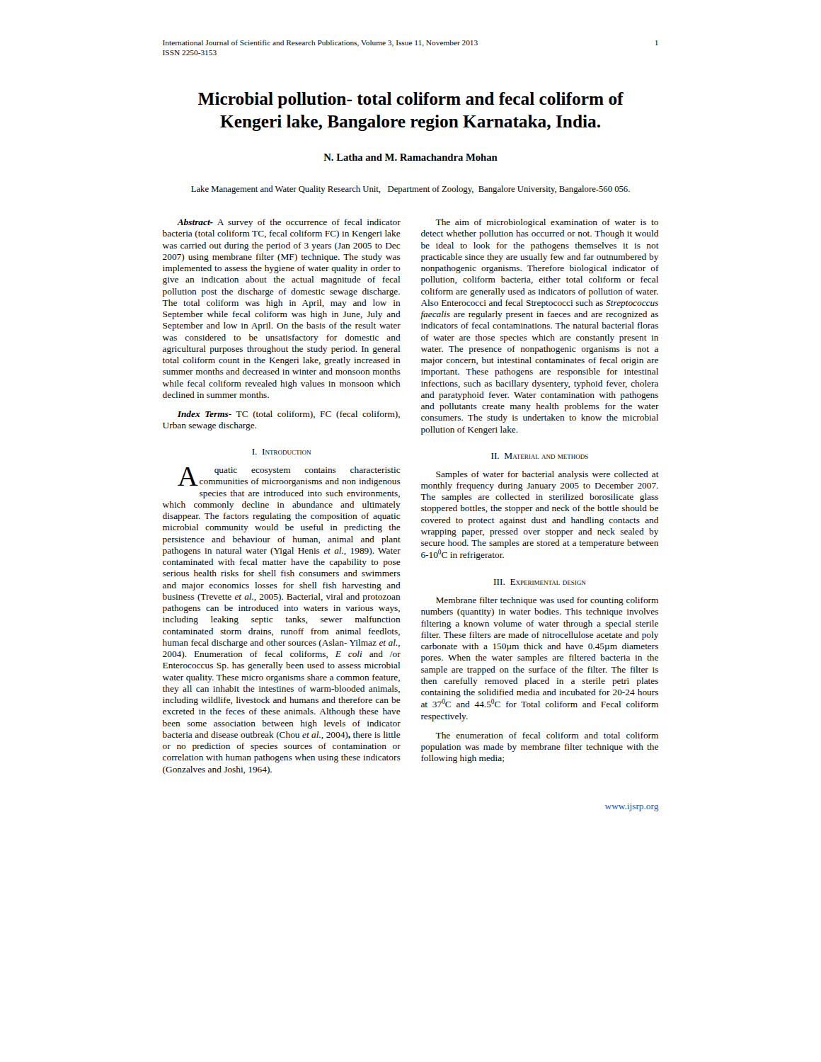International Journal of Scientific and Research Publications, Volume 3, Issue 11, November 2013
ISSN 2250-3153 1
Microbial pollution- total coliform and fecal coliform of Kengeri lake, Bangalore region Karnataka, India.
N. Latha and M. Ramachandra Mohan
Lake Management and Water Quality Research Unit, Department of Zoology, Bangalore University, Bangalore-560 056.
Abstract- A survey of the occurrence of fecal indicator bacteria (total coliform TC, fecal coliform FC) in Kengeri lake was carried out during the period of 3 years (Jan 2005 to Dec 2007) using membrane filter (MF) technique. The study was implemented to assess the hygiene of water quality in order to give an indication about the actual magnitude of fecal pollution post the discharge of domestic sewage discharge. The total coliform was high in April, may and low in September while fecal coliform was high in June, July and September and low in April. On the basis of the result water was considered to be unsatisfactory for domestic and agricultural purposes throughout the study period. In general total coliform count in the Kengeri lake, greatly increased in summer months and decreased in winter and monsoon months while fecal coliform revealed high values in monsoon which declined in summer months.
Index Terms- TC (total coliform), FC (fecal coliform), Urban sewage discharge.
I. Introduction
Aquatic ecosystem contains characteristic communities of microorganisms and non indigenous species that are introduced into such environments, which commonly decline in abundance and ultimately disappear. The factors regulating the composition of aquatic microbial community would be useful in predicting the persistence and behaviour of human, animal and plant pathogens in natural water (Yigal Henis et al., 1989). Water contaminated with fecal matter have the capability to pose serious health risks for shell fish consumers and swimmers and major economics losses for shell fish harvesting and business (Trevette et al., 2005). Bacterial, viral and protozoan pathogens can be introduced into waters in various ways, including leaking septic tanks, sewer malfunction contaminated storm drains, runoff from animal feedlots, human fecal discharge and other sources (Aslan- Yilmaz et al., 2004). Enumeration of fecal coliforms, E coli and /or Enterococcus Sp. has generally been used to assess microbial water quality. These micro organisms share a common feature, they all can inhabit the intestines of warm-blooded animals, including wildlife, livestock and humans and therefore can be excreted in the feces of these animals. Although these have been some association between high levels of indicator bacteria and disease outbreak (Chou et al., 2004), there is little or no prediction of species sources of contamination or correlation with human pathogens when using these indicators (Gonzalves and Joshi, 1964).
The aim of microbiological examination of water is to detect whether pollution has occurred or not. Though it would be ideal to look for the pathogens themselves it is not practicable since they are usually few and far outnumbered by nonpathogenic organisms. Therefore biological indicator of pollution, coliform bacteria, either total coliform or fecal coliform are generally used as indicators of pollution of water. Also Enterococci and fecal Streptococci such as Streptococcus faecalis are regularly present in faeces and are recognized as indicators of fecal contaminations. The natural bacterial floras of water are those species which are constantly present in water. The presence of nonpathogenic organisms is not a major concern, but intestinal contaminates of fecal origin are important. These pathogens are responsible for intestinal infections, such as bacillary dysentery, typhoid fever, cholera and paratyphoid fever. Water contamination with pathogens and pollutants create many health problems for the water consumers. The study is undertaken to know the microbial pollution of Kengeri lake.
II. Material and methods
Samples of water for bacterial analysis were collected at monthly frequency during January 2005 to December 2007. The samples are collected in sterilized borosilicate glass stoppered bottles, the stopper and neck of the bottle should be covered to protect against dust and handling contacts and wrapping paper, pressed over stopper and neck sealed by secure hood. The samples are stored at a temperature between 6-100C in refrigerator.
III. Experimental design
Membrane filter technique was used for counting coliform numbers (quantity) in water bodies. This technique involves filtering a known volume of water through a special sterile filter. These filters are made of nitrocellulose acetate and poly carbonate with a 150µm thick and have 0.45µm diameters pores. When the water samples are filtered bacteria in the sample are trapped on the surface of the filter. The filter is then carefully removed placed in a sterile petri plates containing the solidified media and incubated for 20-24 hours at 370C and 44.50C for Total coliform and Fecal coliform respectively.
The enumeration of fecal coliform and total coliform population was made by membrane filter technique with the following high media;
www.ijsrp.org